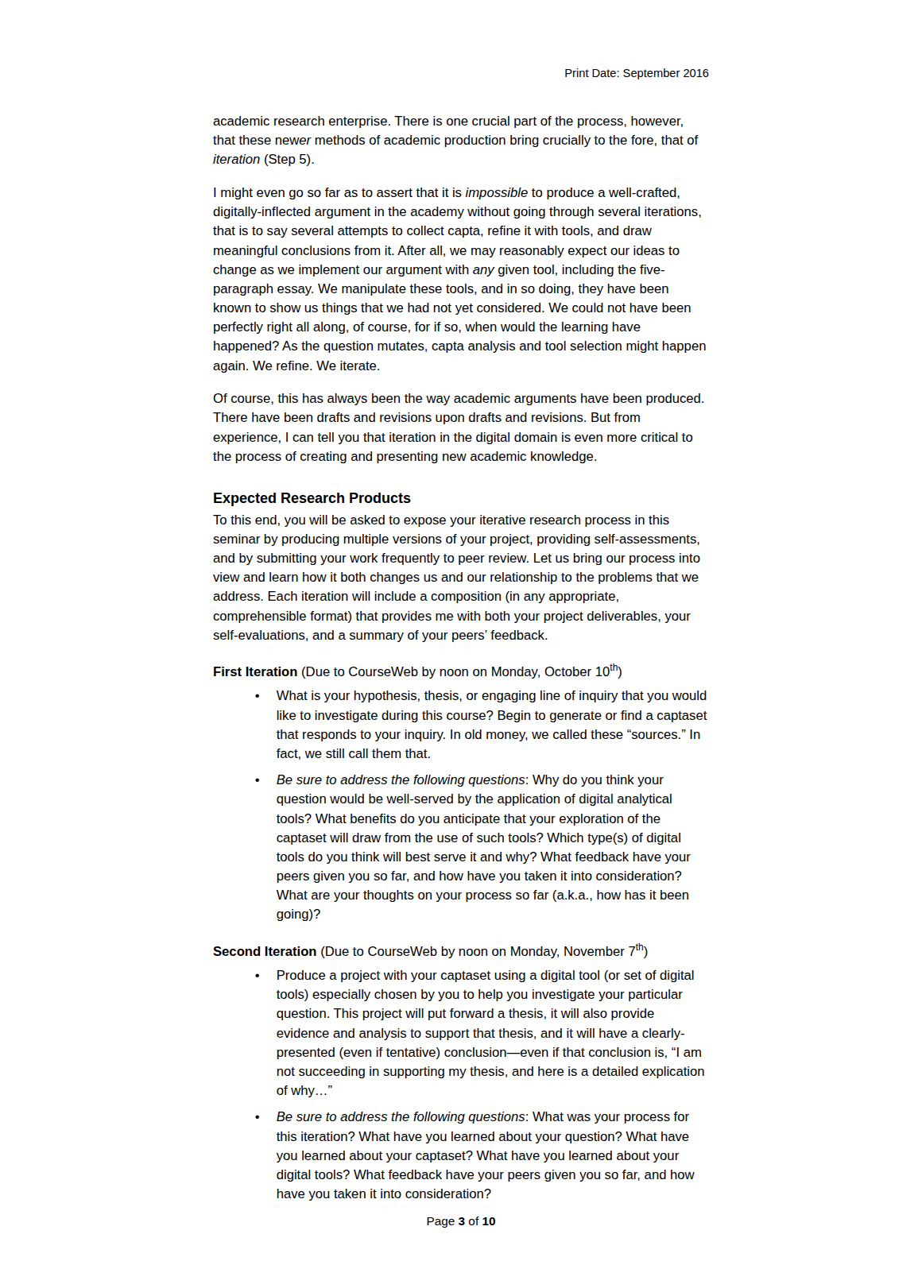Print Date: September 2016
academic research enterprise. There is one crucial part of the process, however, that these newer methods of academic production bring crucially to the fore, that of iteration (Step 5).
I might even go so far as to assert that it is impossible to produce a well-crafted, digitally-inflected argument in the academy without going through several iterations, that is to say several attempts to collect capta, refine it with tools, and draw meaningful conclusions from it. After all, we may reasonably expect our ideas to change as we implement our argument with any given tool, including the five-paragraph essay. We manipulate these tools, and in so doing, they have been known to show us things that we had not yet considered. We could not have been perfectly right all along, of course, for if so, when would the learning have happened? As the question mutates, capta analysis and tool selection might happen again. We refine. We iterate.
Of course, this has always been the way academic arguments have been produced. There have been drafts and revisions upon drafts and revisions. But from experience, I can tell you that iteration in the digital domain is even more critical to the process of creating and presenting new academic knowledge.
Expected Research Products
To this end, you will be asked to expose your iterative research process in this seminar by producing multiple versions of your project, providing self-assessments, and by submitting your work frequently to peer review. Let us bring our process into view and learn how it both changes us and our relationship to the problems that we address. Each iteration will include a composition (in any appropriate, comprehensible format) that provides me with both your project deliverables, your self-evaluations, and a summary of your peers’ feedback.
First Iteration (Due to CourseWeb by noon on Monday, October 10th)
What is your hypothesis, thesis, or engaging line of inquiry that you would like to investigate during this course? Begin to generate or find a captaset that responds to your inquiry. In old money, we called these “sources.” In fact, we still call them that.
Be sure to address the following questions: Why do you think your question would be well-served by the application of digital analytical tools? What benefits do you anticipate that your exploration of the captaset will draw from the use of such tools? Which type(s) of digital tools do you think will best serve it and why? What feedback have your peers given you so far, and how have you taken it into consideration? What are your thoughts on your process so far (a.k.a., how has it been going)?
Second Iteration (Due to CourseWeb by noon on Monday, November 7th)
Produce a project with your captaset using a digital tool (or set of digital tools) especially chosen by you to help you investigate your particular question. This project will put forward a thesis, it will also provide evidence and analysis to support that thesis, and it will have a clearly-presented (even if tentative) conclusion—even if that conclusion is, “I am not succeeding in supporting my thesis, and here is a detailed explication of why…”
Be sure to address the following questions: What was your process for this iteration? What have you learned about your question? What have you learned about your captaset? What have you learned about your digital tools? What feedback have your peers given you so far, and how have you taken it into consideration?
Page 3 of 10